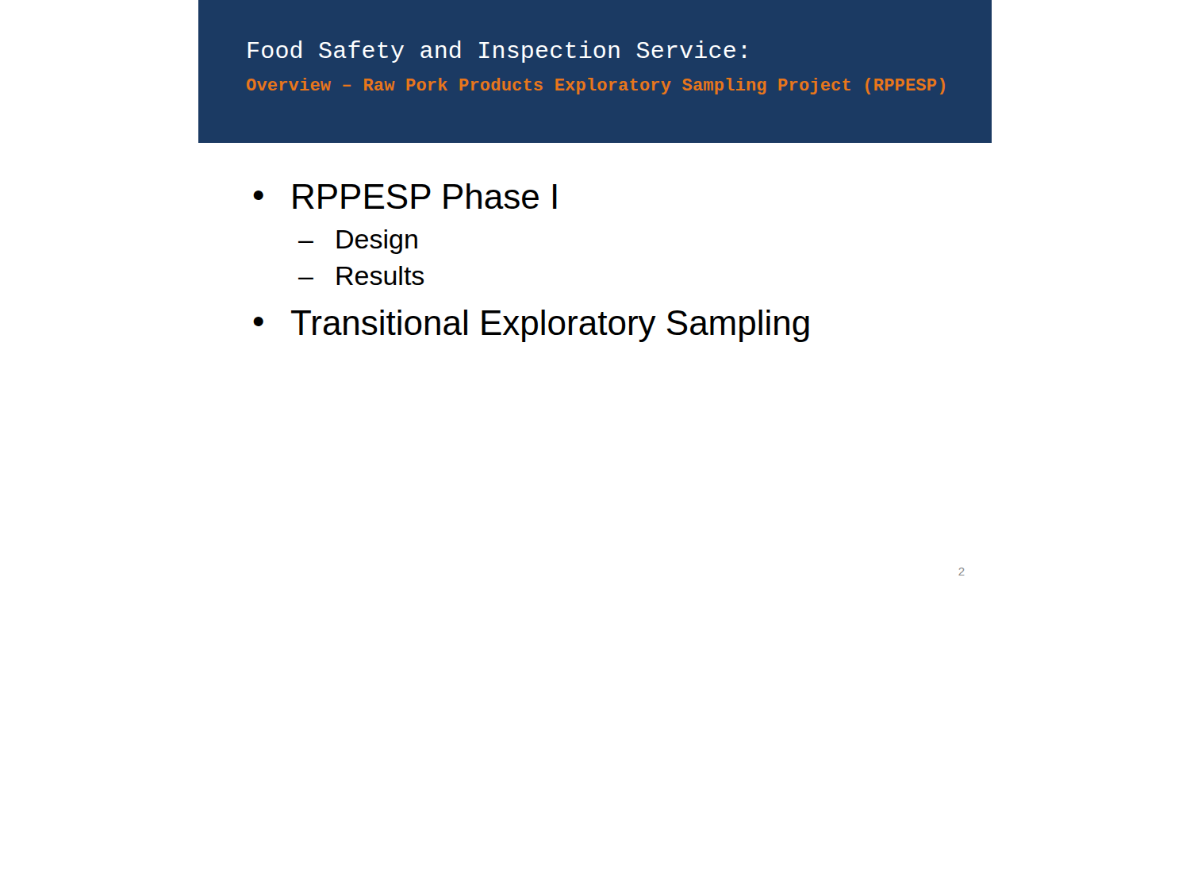Food Safety and Inspection Service:
Overview – Raw Pork Products Exploratory Sampling Project (RPPESP)
RPPESP Phase I
Design
Results
Transitional Exploratory Sampling
2